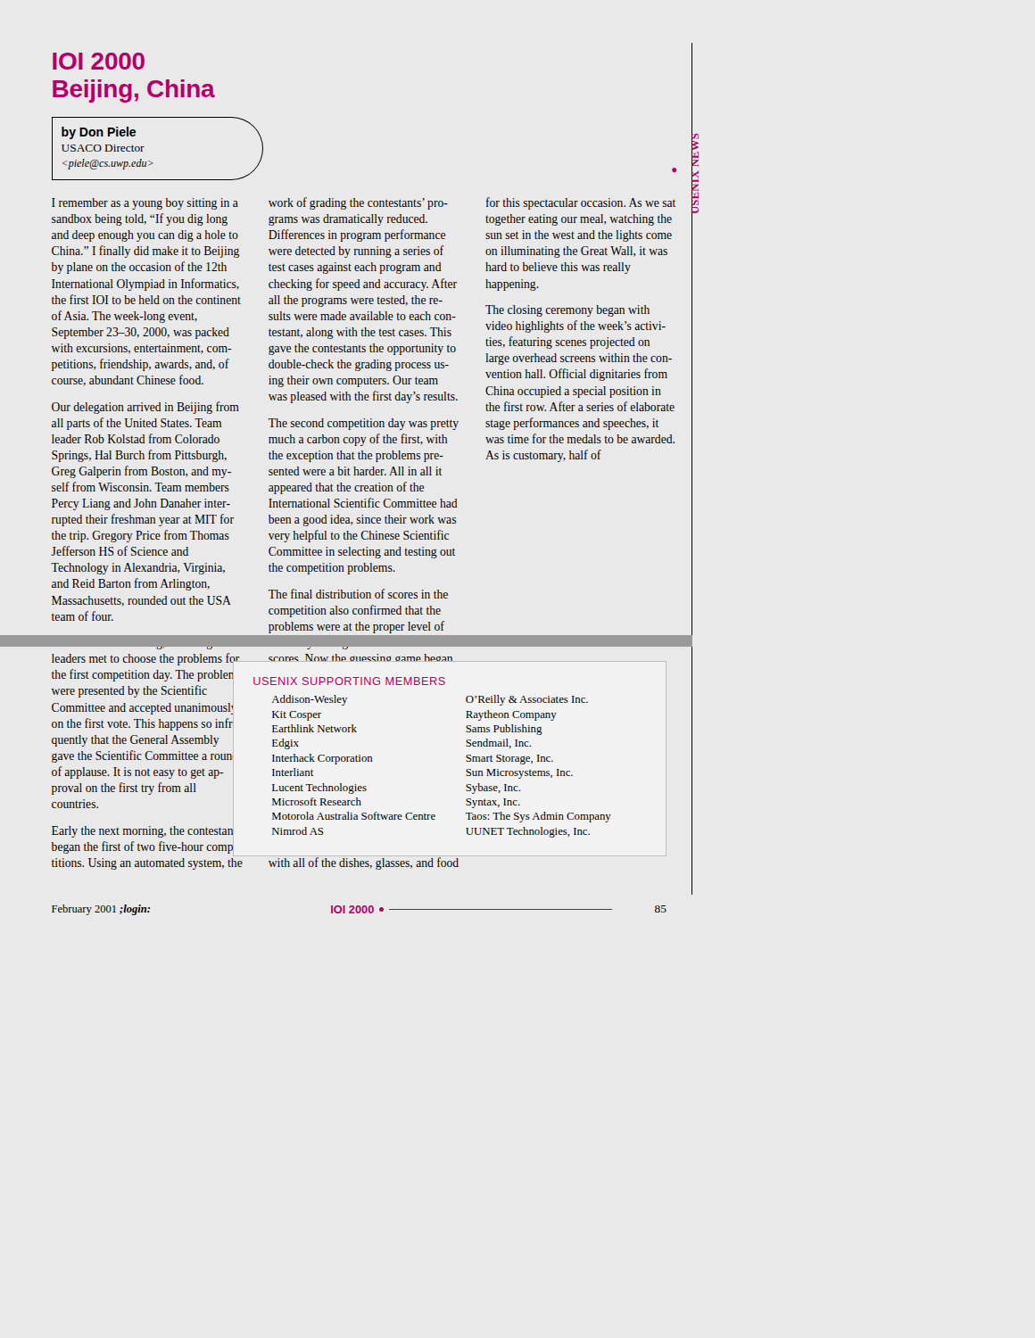USENIX NEWS•
IOI 2000
Beijing, China
by Don Piele
USACO Director
<piele@cs.uwp.edu>
I remember as a young boy sitting in a sandbox being told, “If you dig long and deep enough you can dig a hole to China.” I finally did make it to Beijing by plane on the occasion of the 12th International Olympiad in Informatics, the first IOI to be held on the continent of Asia. The week-long event, September 23–30, 2000, was packed with excursions, entertainment, competitions, friendship, awards, and, of course, abundant Chinese food.
Our delegation arrived in Beijing from all parts of the United States. Team leader Rob Kolstad from Colorado Springs, Hal Burch from Pittsburgh, Greg Galperin from Boston, and myself from Wisconsin. Team members Percy Liang and John Danaher interrupted their freshman year at MIT for the trip. Gregory Price from Thomas Jefferson HS of Science and Technology in Alexandria, Virginia, and Reid Barton from Arlington, Massachusetts, rounded out the USA team of four.
On the second evening, the delegation leaders met to choose the problems for the first competition day. The problems were presented by the Scientific Committee and accepted unanimously on the first vote. This happens so infrequently that the General Assembly gave the Scientific Committee a round of applause. It is not easy to get approval on the first try from all countries.
Early the next morning, the contestants began the first of two five-hour competitions. Using an automated system, the work of grading the contestants’ programs was dramatically reduced. Differences in program performance were detected by running a series of test cases against each program and checking for speed and accuracy. After all the programs were tested, the results were made available to each contestant, along with the test cases. This gave the contestants the opportunity to double-check the grading process using their own computers. Our team was pleased with the first day’s results.
The second competition day was pretty much a carbon copy of the first, with the exception that the problems presented were a bit harder. All in all it appeared that the creation of the International Scientific Committee had been a good idea, since their work was very helpful to the Chinese Scientific Committee in selecting and testing out the competition problems.
The final distribution of scores in the competition also confirmed that the problems were at the proper level of difficulty for a good distribution of scores. Now the guessing game began by the delegations as they wondered if their scores were high enough to get bronze, silver, or gold medals.
Following the last day of competition, we headed out in buses to the Great Wall of China. After we had walked and climbed about as far as our tired legs could carry us, we returned to an outpost tower on the Wall for a fully catered banquet. Chairs and tables had been hand-carried onto the Wall along with all of the dishes, glasses, and food for this spectacular occasion. As we sat together eating our meal, watching the sun set in the west and the lights come on illuminating the Great Wall, it was hard to believe this was really happening.
The closing ceremony began with video highlights of the week’s activities, featuring scenes projected on large overhead screens within the convention hall. Official dignitaries from China occupied a special position in the first row. After a series of elaborate stage performances and speeches, it was time for the medals to be awarded. As is customary, half of
USENIX Supporting Members
Addison-Wesley
Kit Cosper
Earthlink Network
Edgix
Interhack Corporation
Interliant
Lucent Technologies
Microsoft Research
Motorola Australia Software Centre
Nimrod AS
O’Reilly & Associates Inc.
Raytheon Company
Sams Publishing
Sendmail, Inc.
Smart Storage, Inc.
Sun Microsystems, Inc.
Sybase, Inc.
Syntax, Inc.
Taos: The Sys Admin Company
UUNET Technologies, Inc.
February 2001 ;login:
IOI 2000
85